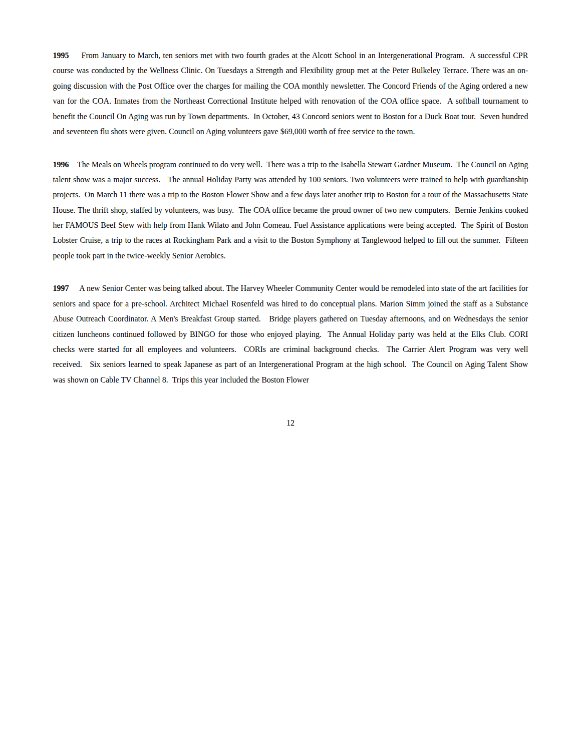1995 From January to March, ten seniors met with two fourth grades at the Alcott School in an Intergenerational Program. A successful CPR course was conducted by the Wellness Clinic. On Tuesdays a Strength and Flexibility group met at the Peter Bulkeley Terrace. There was an on-going discussion with the Post Office over the charges for mailing the COA monthly newsletter. The Concord Friends of the Aging ordered a new van for the COA. Inmates from the Northeast Correctional Institute helped with renovation of the COA office space. A softball tournament to benefit the Council On Aging was run by Town departments. In October, 43 Concord seniors went to Boston for a Duck Boat tour. Seven hundred and seventeen flu shots were given. Council on Aging volunteers gave $69,000 worth of free service to the town.
1996 The Meals on Wheels program continued to do very well. There was a trip to the Isabella Stewart Gardner Museum. The Council on Aging talent show was a major success. The annual Holiday Party was attended by 100 seniors. Two volunteers were trained to help with guardianship projects. On March 11 there was a trip to the Boston Flower Show and a few days later another trip to Boston for a tour of the Massachusetts State House. The thrift shop, staffed by volunteers, was busy. The COA office became the proud owner of two new computers. Bernie Jenkins cooked her FAMOUS Beef Stew with help from Hank Wilato and John Comeau. Fuel Assistance applications were being accepted. The Spirit of Boston Lobster Cruise, a trip to the races at Rockingham Park and a visit to the Boston Symphony at Tanglewood helped to fill out the summer. Fifteen people took part in the twice-weekly Senior Aerobics.
1997 A new Senior Center was being talked about. The Harvey Wheeler Community Center would be remodeled into state of the art facilities for seniors and space for a pre-school. Architect Michael Rosenfeld was hired to do conceptual plans. Marion Simm joined the staff as a Substance Abuse Outreach Coordinator. A Men's Breakfast Group started. Bridge players gathered on Tuesday afternoons, and on Wednesdays the senior citizen luncheons continued followed by BINGO for those who enjoyed playing. The Annual Holiday party was held at the Elks Club. CORI checks were started for all employees and volunteers. CORIs are criminal background checks. The Carrier Alert Program was very well received. Six seniors learned to speak Japanese as part of an Intergenerational Program at the high school. The Council on Aging Talent Show was shown on Cable TV Channel 8. Trips this year included the Boston Flower
12